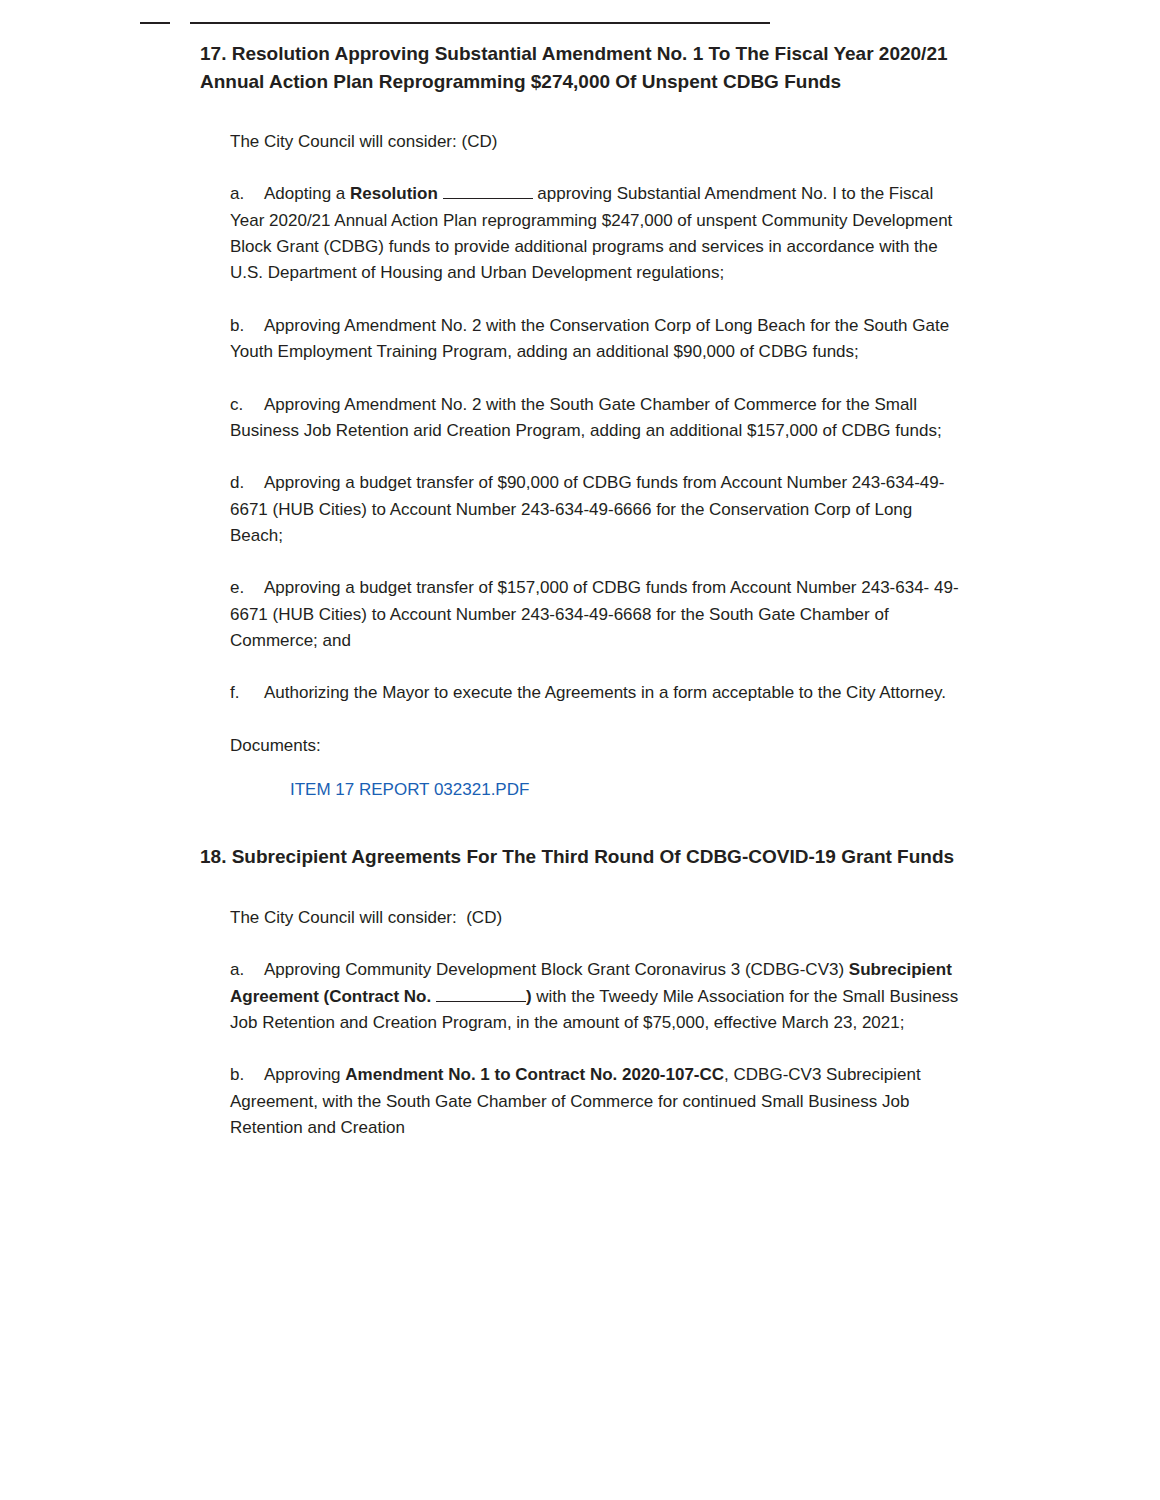17. Resolution Approving Substantial Amendment No. 1 To The Fiscal Year 2020/21 Annual Action Plan Reprogramming $274,000 Of Unspent CDBG Funds
The City Council will consider: (CD)
a. Adopting a Resolution approving Substantial Amendment No. I to the Fiscal Year 2020/21 Annual Action Plan reprogramming $247,000 of unspent Community Development Block Grant (CDBG) funds to provide additional programs and services in accordance with the U.S. Department of Housing and Urban Development regulations;
b. Approving Amendment No. 2 with the Conservation Corp of Long Beach for the South Gate Youth Employment Training Program, adding an additional $90,000 of CDBG funds;
c. Approving Amendment No. 2 with the South Gate Chamber of Commerce for the Small Business Job Retention arid Creation Program, adding an additional $157,000 of CDBG funds;
d. Approving a budget transfer of $90,000 of CDBG funds from Account Number 243-634-49-6671 (HUB Cities) to Account Number 243-634-49-6666 for the Conservation Corp of Long Beach;
e. Approving a budget transfer of $157,000 of CDBG funds from Account Number 243-634- 49-6671 (HUB Cities) to Account Number 243-634-49-6668 for the South Gate Chamber of Commerce; and
f. Authorizing the Mayor to execute the Agreements in a form acceptable to the City Attorney.
Documents:
ITEM 17 REPORT 032321.PDF
18. Subrecipient Agreements For The Third Round Of CDBG-COVID-19 Grant Funds
The City Council will consider: (CD)
a. Approving Community Development Block Grant Coronavirus 3 (CDBG-CV3) Subrecipient Agreement (Contract No. ) with the Tweedy Mile Association for the Small Business Job Retention and Creation Program, in the amount of $75,000, effective March 23, 2021;
b. Approving Amendment No. 1 to Contract No. 2020-107-CC, CDBG-CV3 Subrecipient Agreement, with the South Gate Chamber of Commerce for continued Small Business Job Retention and Creation